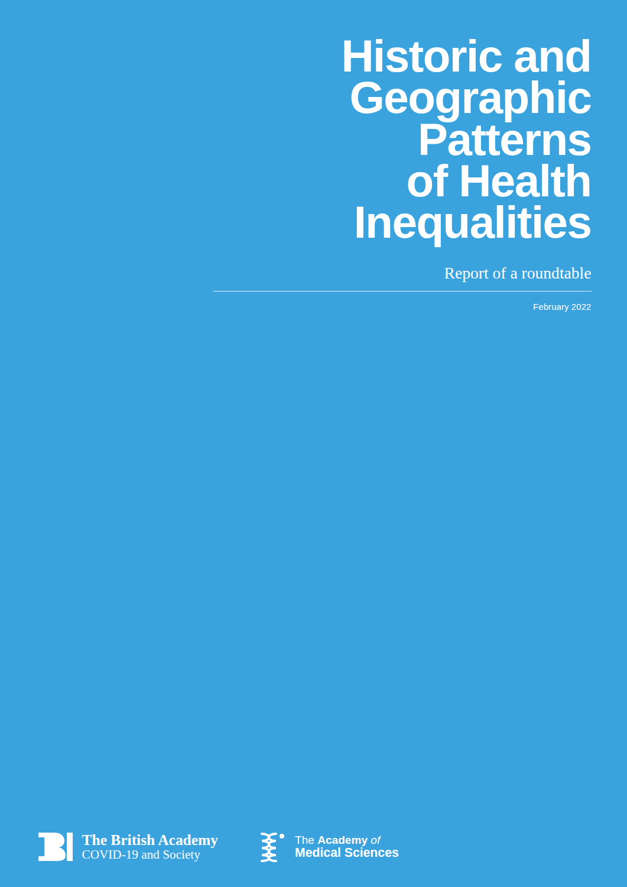Historic and Geographic Patterns of Health Inequalities
Report of a roundtable
February 2022
The British Academy COVID-19 and Society
The Academy of Medical Sciences